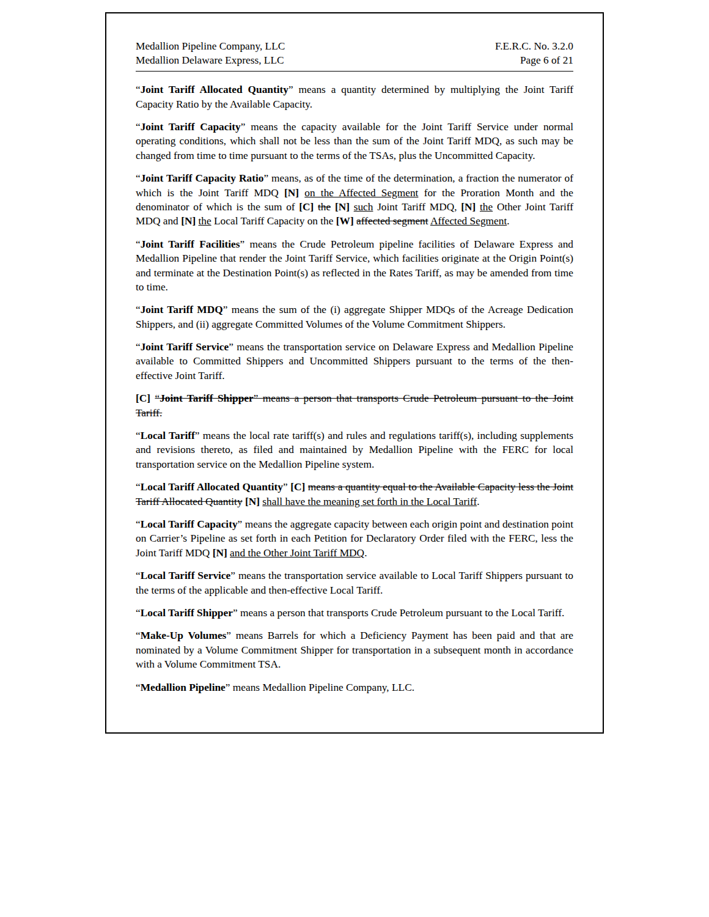Medallion Pipeline Company, LLC
Medallion Delaware Express, LLC
F.E.R.C. No. 3.2.0
Page 6 of 21
“Joint Tariff Allocated Quantity” means a quantity determined by multiplying the Joint Tariff Capacity Ratio by the Available Capacity.
“Joint Tariff Capacity” means the capacity available for the Joint Tariff Service under normal operating conditions, which shall not be less than the sum of the Joint Tariff MDQ, as such may be changed from time to time pursuant to the terms of the TSAs, plus the Uncommitted Capacity.
“Joint Tariff Capacity Ratio” means, as of the time of the determination, a fraction the numerator of which is the Joint Tariff MDQ [N] on the Affected Segment for the Proration Month and the denominator of which is the sum of [C] the [N] such Joint Tariff MDQ, [N] the Other Joint Tariff MDQ and [N] the Local Tariff Capacity on the [W] affected segment Affected Segment.
“Joint Tariff Facilities” means the Crude Petroleum pipeline facilities of Delaware Express and Medallion Pipeline that render the Joint Tariff Service, which facilities originate at the Origin Point(s) and terminate at the Destination Point(s) as reflected in the Rates Tariff, as may be amended from time to time.
“Joint Tariff MDQ” means the sum of the (i) aggregate Shipper MDQs of the Acreage Dedication Shippers, and (ii) aggregate Committed Volumes of the Volume Commitment Shippers.
“Joint Tariff Service” means the transportation service on Delaware Express and Medallion Pipeline available to Committed Shippers and Uncommitted Shippers pursuant to the terms of the then-effective Joint Tariff.
[C] “Joint Tariff Shipper” means a person that transports Crude Petroleum pursuant to the Joint Tariff.
“Local Tariff” means the local rate tariff(s) and rules and regulations tariff(s), including supplements and revisions thereto, as filed and maintained by Medallion Pipeline with the FERC for local transportation service on the Medallion Pipeline system.
“Local Tariff Allocated Quantity” [C] means a quantity equal to the Available Capacity less the Joint Tariff Allocated Quantity [N] shall have the meaning set forth in the Local Tariff.
“Local Tariff Capacity” means the aggregate capacity between each origin point and destination point on Carrier’s Pipeline as set forth in each Petition for Declaratory Order filed with the FERC, less the Joint Tariff MDQ [N] and the Other Joint Tariff MDQ.
“Local Tariff Service” means the transportation service available to Local Tariff Shippers pursuant to the terms of the applicable and then-effective Local Tariff.
“Local Tariff Shipper” means a person that transports Crude Petroleum pursuant to the Local Tariff.
“Make-Up Volumes” means Barrels for which a Deficiency Payment has been paid and that are nominated by a Volume Commitment Shipper for transportation in a subsequent month in accordance with a Volume Commitment TSA.
“Medallion Pipeline” means Medallion Pipeline Company, LLC.